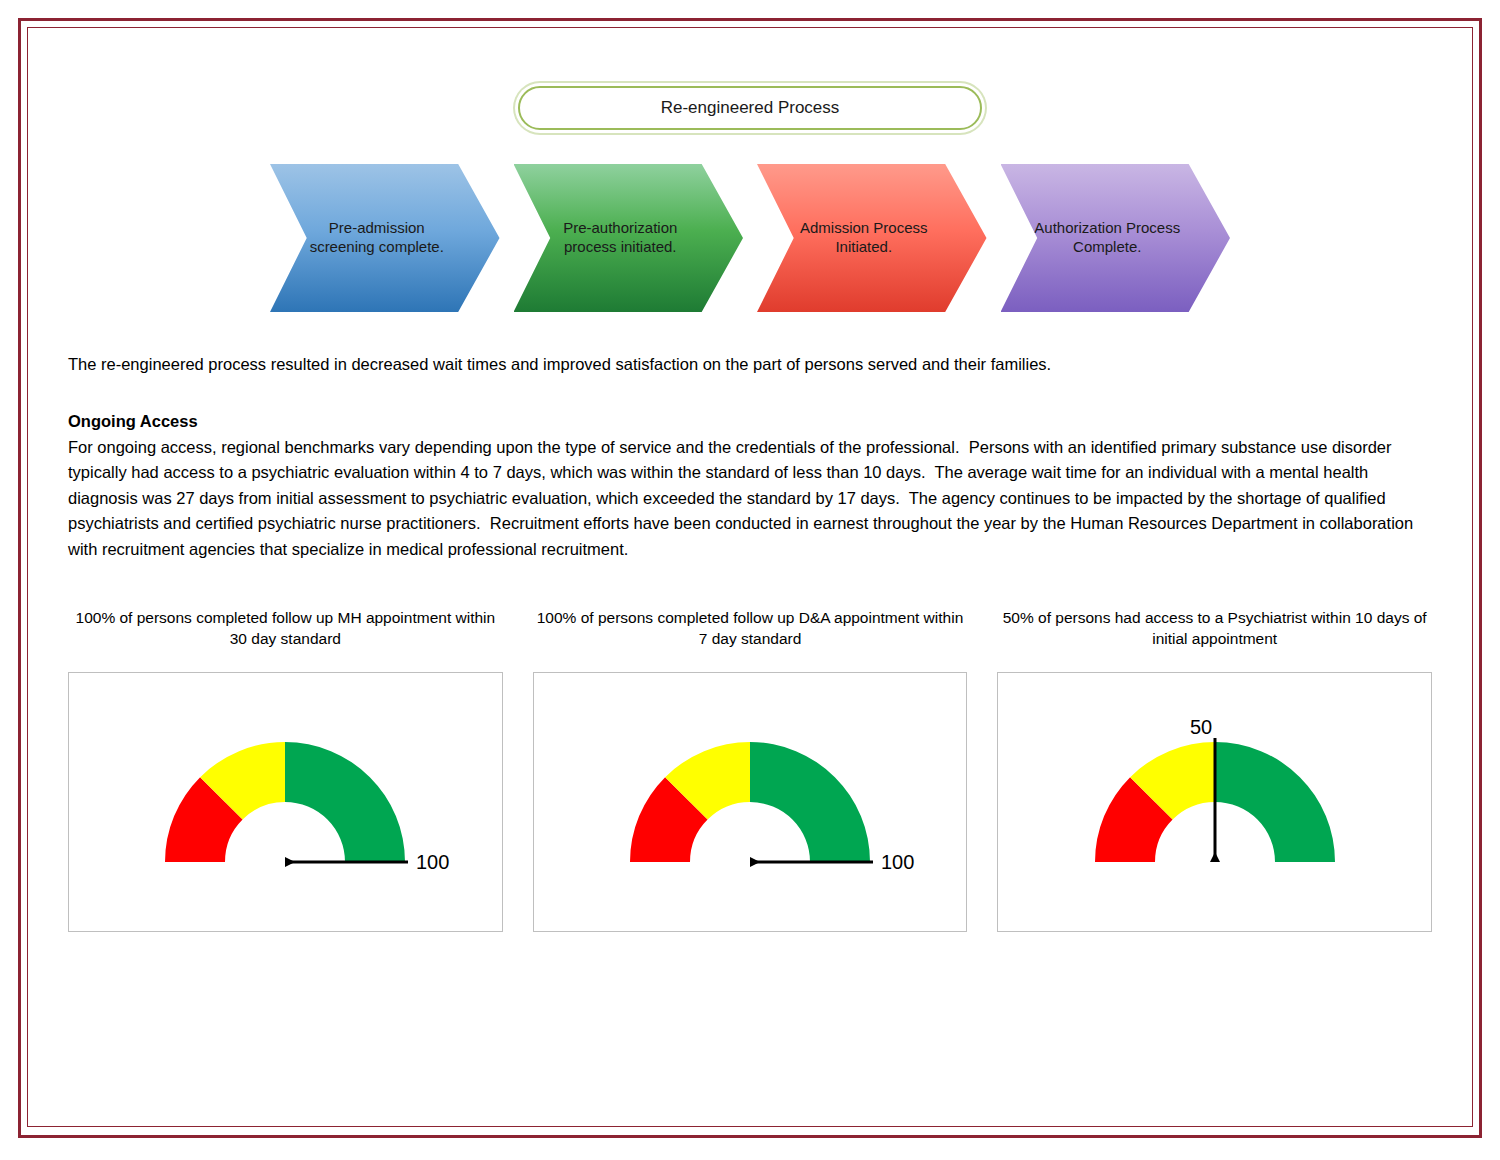Re-engineered Process
Pre-admission
screening complete.
Pre-authorization
process initiated.
Admission Process
Initiated.
Authorization Process
Complete.
The re-engineered process resulted in decreased wait times and improved satisfaction on the part of persons served and their families.
Ongoing Access
For ongoing access, regional benchmarks vary depending upon the type of service and the credentials of the professional. Persons with an identified primary substance use disorder typically had access to a psychiatric evaluation within 4 to 7 days, which was within the standard of less than 10 days. The average wait time for an individual with a mental health diagnosis was 27 days from initial assessment to psychiatric evaluation, which exceeded the standard by 17 days. The agency continues to be impacted by the shortage of qualified psychiatrists and certified psychiatric nurse practitioners. Recruitment efforts have been conducted in earnest throughout the year by the Human Resources Department in collaboration with recruitment agencies that specialize in medical professional recruitment.
100% of persons completed follow up MH appointment within 30 day standard
100
100% of persons completed follow up D&A appointment within 7 day standard
100
50% of persons had access to a Psychiatrist within 10 days of initial appointment
50